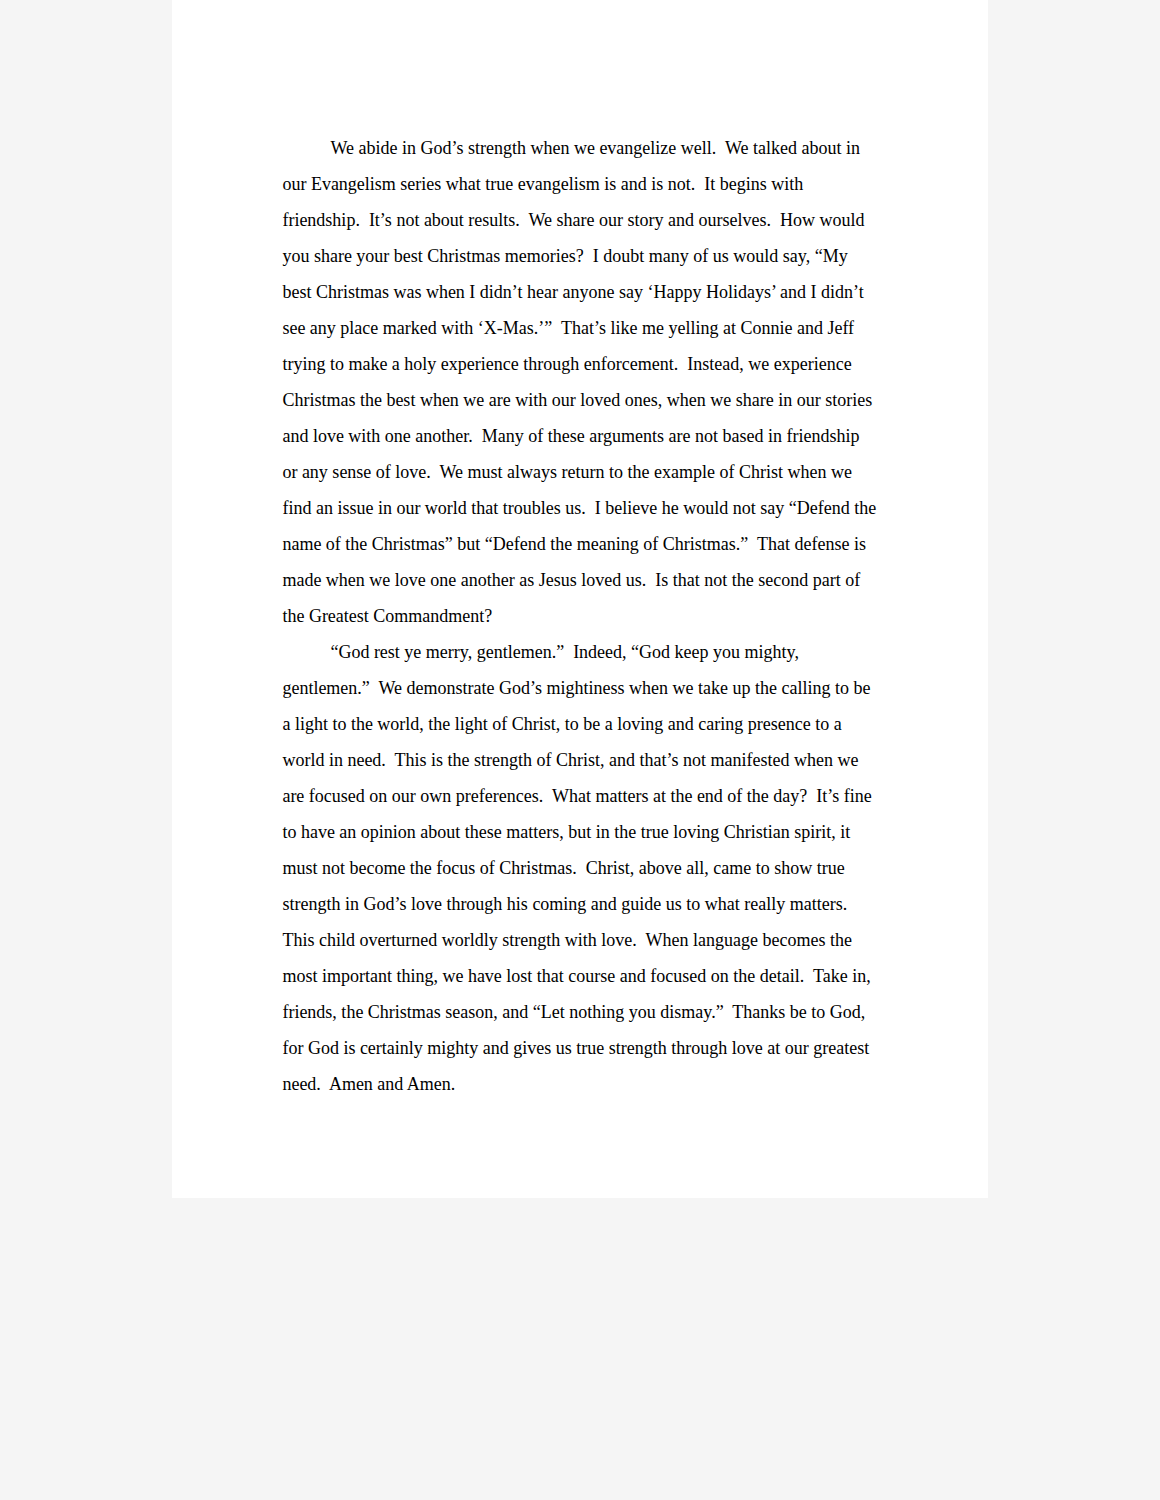We abide in God’s strength when we evangelize well. We talked about in our Evangelism series what true evangelism is and is not. It begins with friendship. It’s not about results. We share our story and ourselves. How would you share your best Christmas memories? I doubt many of us would say, “My best Christmas was when I didn’t hear anyone say ‘Happy Holidays’ and I didn’t see any place marked with ‘X-Mas.’” That’s like me yelling at Connie and Jeff trying to make a holy experience through enforcement. Instead, we experience Christmas the best when we are with our loved ones, when we share in our stories and love with one another. Many of these arguments are not based in friendship or any sense of love. We must always return to the example of Christ when we find an issue in our world that troubles us. I believe he would not say “Defend the name of the Christmas” but “Defend the meaning of Christmas.” That defense is made when we love one another as Jesus loved us. Is that not the second part of the Greatest Commandment?
“God rest ye merry, gentlemen.” Indeed, “God keep you mighty, gentlemen.” We demonstrate God’s mightiness when we take up the calling to be a light to the world, the light of Christ, to be a loving and caring presence to a world in need. This is the strength of Christ, and that’s not manifested when we are focused on our own preferences. What matters at the end of the day? It’s fine to have an opinion about these matters, but in the true loving Christian spirit, it must not become the focus of Christmas. Christ, above all, came to show true strength in God’s love through his coming and guide us to what really matters. This child overturned worldly strength with love. When language becomes the most important thing, we have lost that course and focused on the detail. Take in, friends, the Christmas season, and “Let nothing you dismay.” Thanks be to God, for God is certainly mighty and gives us true strength through love at our greatest need. Amen and Amen.